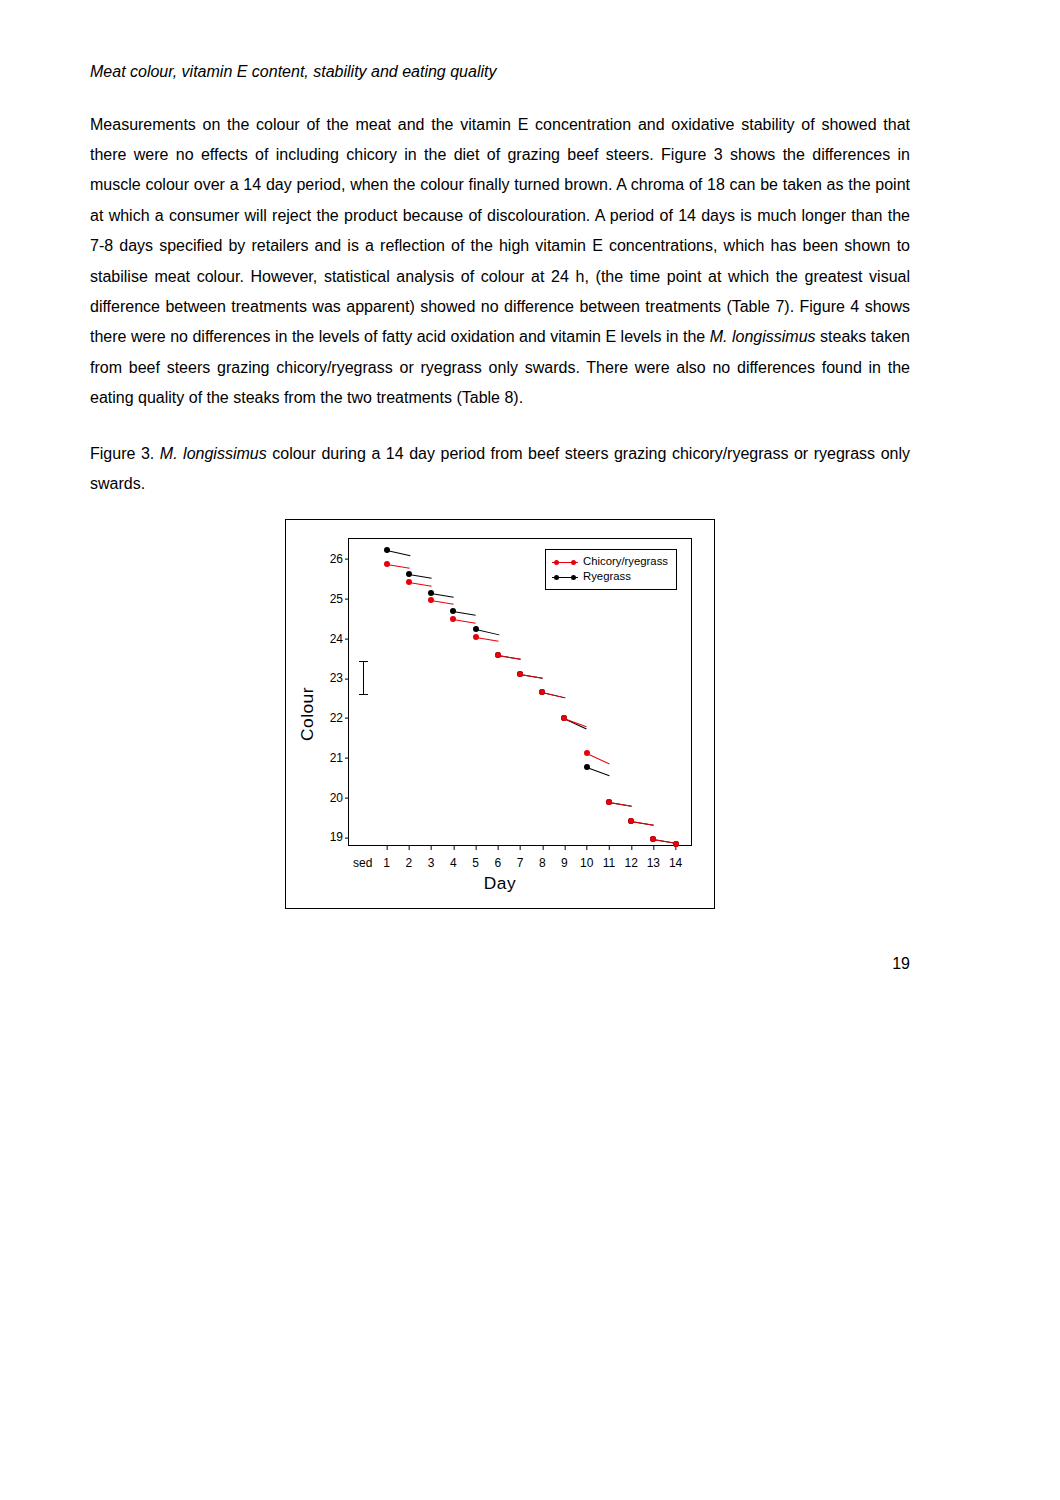Meat colour, vitamin E content, stability and eating quality
Measurements on the colour of the meat and the vitamin E concentration and oxidative stability of showed that there were no effects of including chicory in the diet of grazing beef steers. Figure 3 shows the differences in muscle colour over a 14 day period, when the colour finally turned brown. A chroma of 18 can be taken as the point at which a consumer will reject the product because of discolouration. A period of 14 days is much longer than the 7-8 days specified by retailers and is a reflection of the high vitamin E concentrations, which has been shown to stabilise meat colour. However, statistical analysis of colour at 24 h, (the time point at which the greatest visual difference between treatments was apparent) showed no difference between treatments (Table 7). Figure 4 shows there were no differences in the levels of fatty acid oxidation and vitamin E levels in the M. longissimus steaks taken from beef steers grazing chicory/ryegrass or ryegrass only swards. There were also no differences found in the eating quality of the steaks from the two treatments (Table 8).
Figure 3. M. longissimus colour during a 14 day period from beef steers grazing chicory/ryegrass or ryegrass only swards.
Colour
Day
Chicory/ryegrass
Ryegrass
26
25
24
23
22
21
20
19
sed
1
2
3
4
5
6
7
8
9
10
11
12
13
14
19